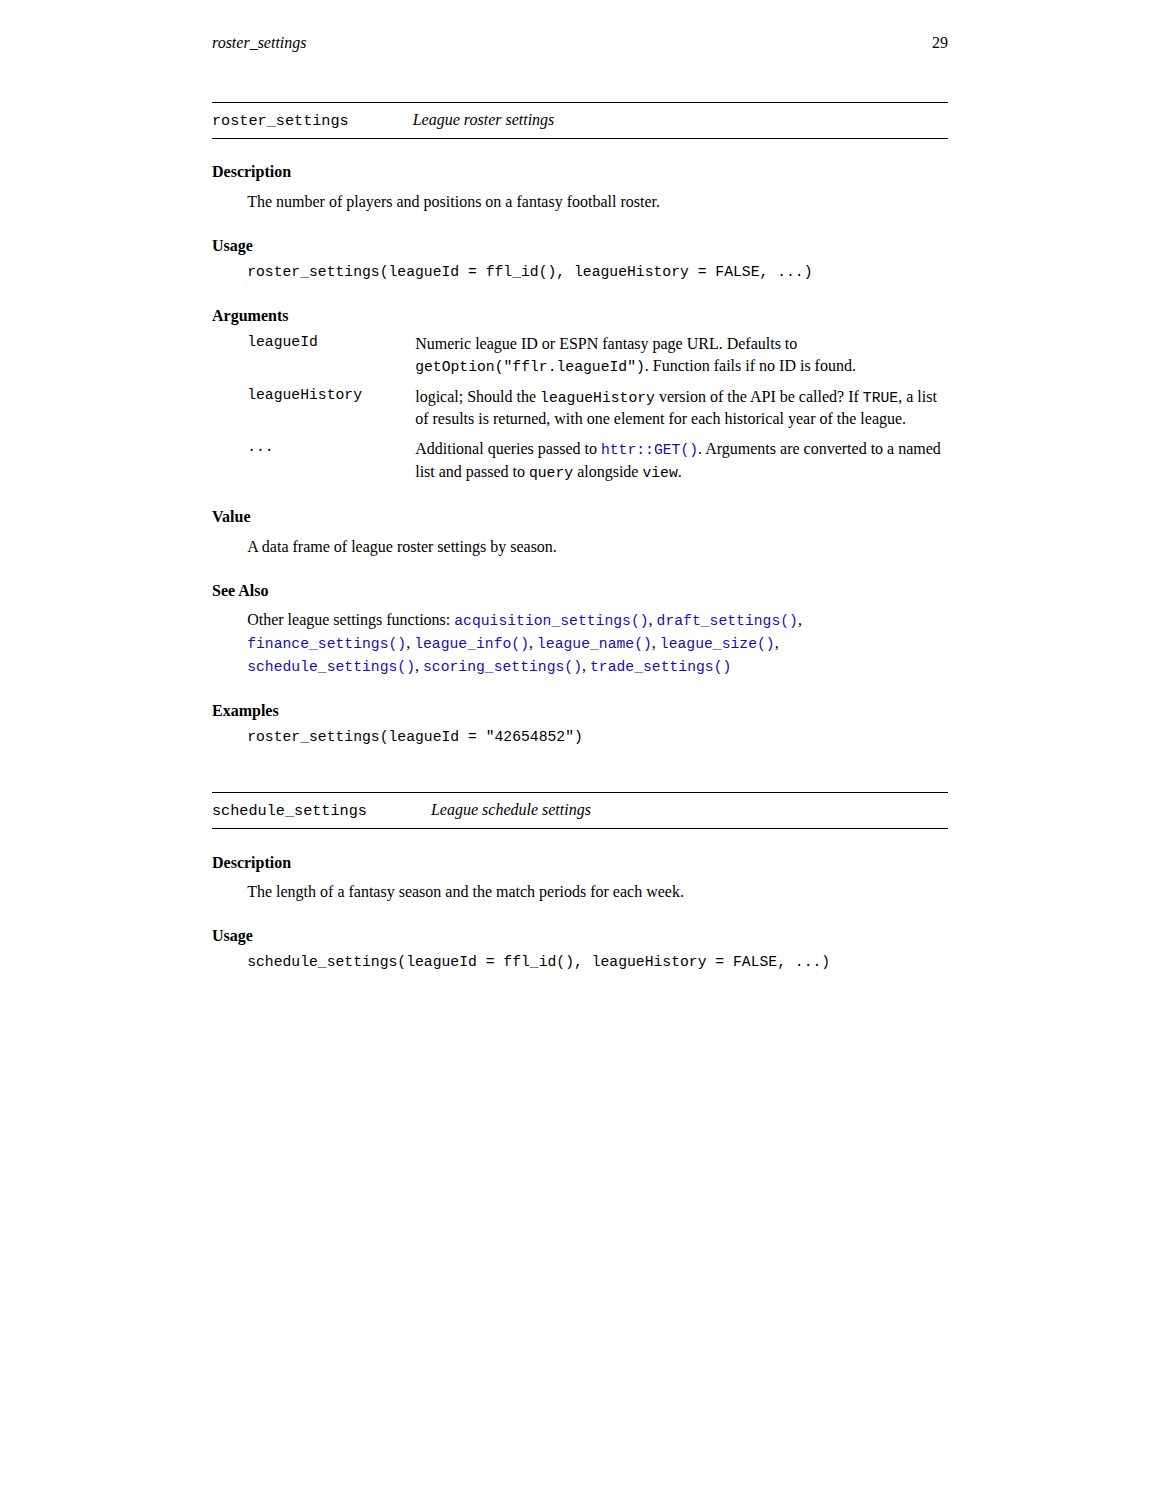roster_settings 29
roster_settings League roster settings
Description
The number of players and positions on a fantasy football roster.
Usage
roster_settings(leagueId = ffl_id(), leagueHistory = FALSE, ...)
Arguments
leagueId
Numeric league ID or ESPN fantasy page URL. Defaults to getOption("fflr.leagueId"). Function fails if no ID is found.
leagueHistory
logical; Should the leagueHistory version of the API be called? If TRUE, a list of results is returned, with one element for each historical year of the league.
...
Additional queries passed to httr::GET(). Arguments are converted to a named list and passed to query alongside view.
Value
A data frame of league roster settings by season.
See Also
Other league settings functions: acquisition_settings(), draft_settings(), finance_settings(), league_info(), league_name(), league_size(), schedule_settings(), scoring_settings(), trade_settings()
Examples
roster_settings(leagueId = "42654852")
schedule_settings League schedule settings
Description
The length of a fantasy season and the match periods for each week.
Usage
schedule_settings(leagueId = ffl_id(), leagueHistory = FALSE, ...)